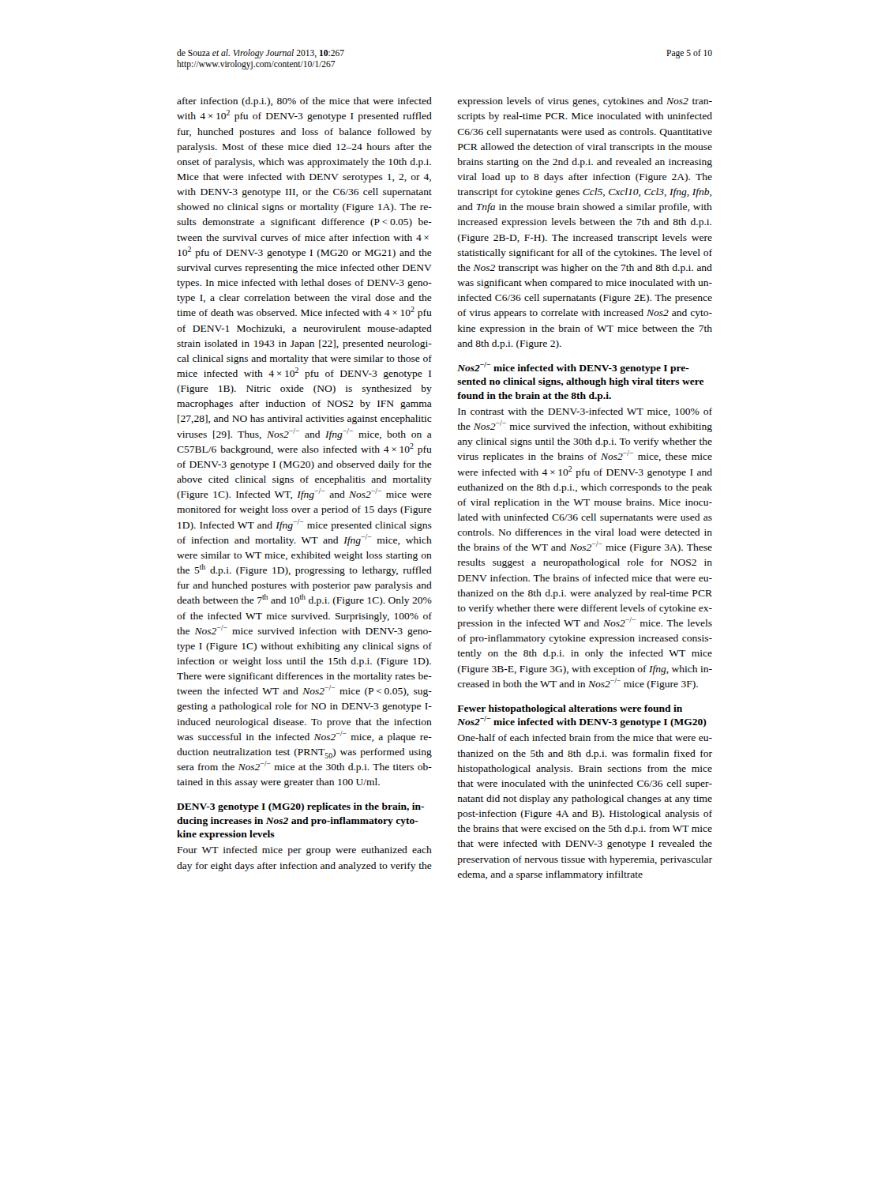de Souza et al. Virology Journal 2013, 10:267
http://www.virologyj.com/content/10/1/267
Page 5 of 10
after infection (d.p.i.), 80% of the mice that were infected with 4 × 102 pfu of DENV-3 genotype I presented ruffled fur, hunched postures and loss of balance followed by paralysis. Most of these mice died 12–24 hours after the onset of paralysis, which was approximately the 10th d.p.i. Mice that were infected with DENV serotypes 1, 2, or 4, with DENV-3 genotype III, or the C6/36 cell supernatant showed no clinical signs or mortality (Figure 1A). The results demonstrate a significant difference (P < 0.05) between the survival curves of mice after infection with 4 × 102 pfu of DENV-3 genotype I (MG20 or MG21) and the survival curves representing the mice infected other DENV types. In mice infected with lethal doses of DENV-3 genotype I, a clear correlation between the viral dose and the time of death was observed. Mice infected with 4 × 102 pfu of DENV-1 Mochizuki, a neurovirulent mouse-adapted strain isolated in 1943 in Japan [22], presented neurological clinical signs and mortality that were similar to those of mice infected with 4 × 102 pfu of DENV-3 genotype I (Figure 1B). Nitric oxide (NO) is synthesized by macrophages after induction of NOS2 by IFN gamma [27,28], and NO has antiviral activities against encephalitic viruses [29]. Thus, Nos2−/− and Ifng−/− mice, both on a C57BL/6 background, were also infected with 4 × 102 pfu of DENV-3 genotype I (MG20) and observed daily for the above cited clinical signs of encephalitis and mortality (Figure 1C). Infected WT, Ifng−/− and Nos2−/− mice were monitored for weight loss over a period of 15 days (Figure 1D). Infected WT and Ifng−/− mice presented clinical signs of infection and mortality. WT and Ifng−/− mice, which were similar to WT mice, exhibited weight loss starting on the 5th d.p.i. (Figure 1D), progressing to lethargy, ruffled fur and hunched postures with posterior paw paralysis and death between the 7th and 10th d.p.i. (Figure 1C). Only 20% of the infected WT mice survived. Surprisingly, 100% of the Nos2−/− mice survived infection with DENV-3 genotype I (Figure 1C) without exhibiting any clinical signs of infection or weight loss until the 15th d.p.i. (Figure 1D). There were significant differences in the mortality rates between the infected WT and Nos2−/− mice (P < 0.05), suggesting a pathological role for NO in DENV-3 genotype I-induced neurological disease. To prove that the infection was successful in the infected Nos2−/− mice, a plaque reduction neutralization test (PRNT50) was performed using sera from the Nos2−/− mice at the 30th d.p.i. The titers obtained in this assay were greater than 100 U/ml.
DENV-3 genotype I (MG20) replicates in the brain, inducing increases in Nos2 and pro-inflammatory cytokine expression levels
Four WT infected mice per group were euthanized each day for eight days after infection and analyzed to verify the expression levels of virus genes, cytokines and Nos2 transcripts by real-time PCR. Mice inoculated with uninfected C6/36 cell supernatants were used as controls. Quantitative PCR allowed the detection of viral transcripts in the mouse brains starting on the 2nd d.p.i. and revealed an increasing viral load up to 8 days after infection (Figure 2A). The transcript for cytokine genes Ccl5, Cxcl10, Ccl3, Ifng, Ifnb, and Tnfa in the mouse brain showed a similar profile, with increased expression levels between the 7th and 8th d.p.i. (Figure 2B-D, F-H). The increased transcript levels were statistically significant for all of the cytokines. The level of the Nos2 transcript was higher on the 7th and 8th d.p.i. and was significant when compared to mice inoculated with uninfected C6/36 cell supernatants (Figure 2E). The presence of virus appears to correlate with increased Nos2 and cytokine expression in the brain of WT mice between the 7th and 8th d.p.i. (Figure 2).
Nos2−/− mice infected with DENV-3 genotype I presented no clinical signs, although high viral titers were found in the brain at the 8th d.p.i.
In contrast with the DENV-3-infected WT mice, 100% of the Nos2−/− mice survived the infection, without exhibiting any clinical signs until the 30th d.p.i. To verify whether the virus replicates in the brains of Nos2−/− mice, these mice were infected with 4 × 102 pfu of DENV-3 genotype I and euthanized on the 8th d.p.i., which corresponds to the peak of viral replication in the WT mouse brains. Mice inoculated with uninfected C6/36 cell supernatants were used as controls. No differences in the viral load were detected in the brains of the WT and Nos2−/− mice (Figure 3A). These results suggest a neuropathological role for NOS2 in DENV infection. The brains of infected mice that were euthanized on the 8th d.p.i. were analyzed by real-time PCR to verify whether there were different levels of cytokine expression in the infected WT and Nos2−/− mice. The levels of pro-inflammatory cytokine expression increased consistently on the 8th d.p.i. in only the infected WT mice (Figure 3B-E, Figure 3G), with exception of Ifng, which increased in both the WT and in Nos2−/− mice (Figure 3F).
Fewer histopathological alterations were found in Nos2−/− mice infected with DENV-3 genotype I (MG20)
One-half of each infected brain from the mice that were euthanized on the 5th and 8th d.p.i. was formalin fixed for histopathological analysis. Brain sections from the mice that were inoculated with the uninfected C6/36 cell supernatant did not display any pathological changes at any time post-infection (Figure 4A and B). Histological analysis of the brains that were excised on the 5th d.p.i. from WT mice that were infected with DENV-3 genotype I revealed the preservation of nervous tissue with hyperemia, perivascular edema, and a sparse inflammatory infiltrate